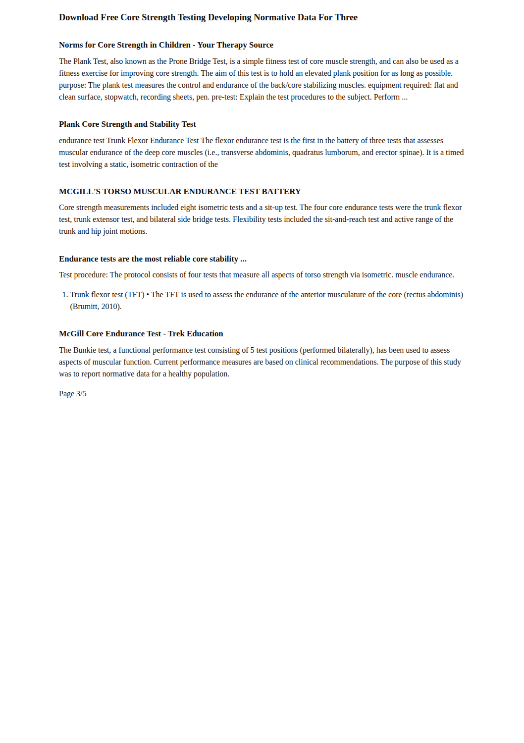Download Free Core Strength Testing Developing Normative Data For Three
Norms for Core Strength in Children - Your Therapy Source
The Plank Test, also known as the Prone Bridge Test, is a simple fitness test of core muscle strength, and can also be used as a fitness exercise for improving core strength. The aim of this test is to hold an elevated plank position for as long as possible. purpose: The plank test measures the control and endurance of the back/core stabilizing muscles. equipment required: flat and clean surface, stopwatch, recording sheets, pen. pre-test: Explain the test procedures to the subject. Perform ...
Plank Core Strength and Stability Test
endurance test Trunk Flexor Endurance Test The flexor endurance test is the first in the battery of three tests that assesses muscular endurance of the deep core muscles (i.e., transverse abdominis, quadratus lumborum, and erector spinae). It is a timed test involving a static, isometric contraction of the
MCGILL'S TORSO MUSCULAR ENDURANCE TEST BATTERY
Core strength measurements included eight isometric tests and a sit-up test. The four core endurance tests were the trunk flexor test, trunk extensor test, and bilateral side bridge tests. Flexibility tests included the sit-and-reach test and active range of the trunk and hip joint motions.
Endurance tests are the most reliable core stability ...
Test procedure: The protocol consists of four tests that measure all aspects of torso strength via isometric. muscle endurance.
Trunk flexor test (TFT) • The TFT is used to assess the endurance of the anterior musculature of the core (rectus abdominis) (Brumitt, 2010).
McGill Core Endurance Test - Trek Education
The Bunkie test, a functional performance test consisting of 5 test positions (performed bilaterally), has been used to assess aspects of muscular function. Current performance measures are based on clinical recommendations. The purpose of this study was to report normative data for a healthy population.
Page 3/5